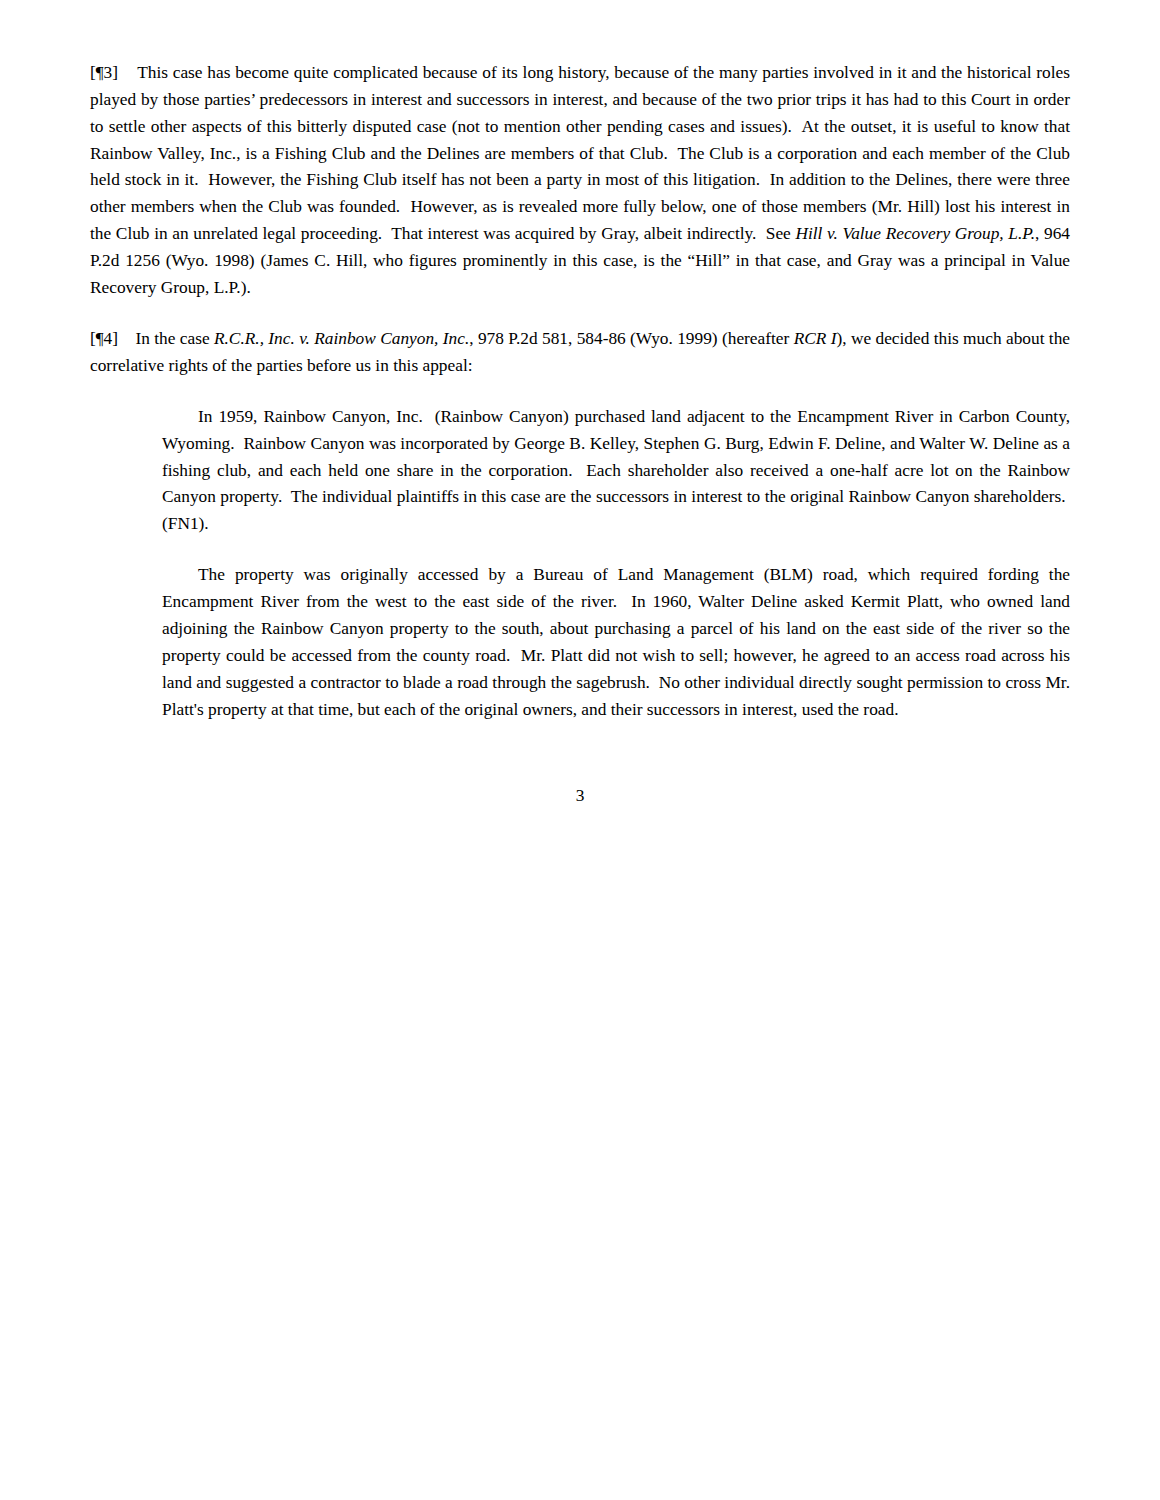[¶3] This case has become quite complicated because of its long history, because of the many parties involved in it and the historical roles played by those parties’ predecessors in interest and successors in interest, and because of the two prior trips it has had to this Court in order to settle other aspects of this bitterly disputed case (not to mention other pending cases and issues). At the outset, it is useful to know that Rainbow Valley, Inc., is a Fishing Club and the Delines are members of that Club. The Club is a corporation and each member of the Club held stock in it. However, the Fishing Club itself has not been a party in most of this litigation. In addition to the Delines, there were three other members when the Club was founded. However, as is revealed more fully below, one of those members (Mr. Hill) lost his interest in the Club in an unrelated legal proceeding. That interest was acquired by Gray, albeit indirectly. See Hill v. Value Recovery Group, L.P., 964 P.2d 1256 (Wyo. 1998) (James C. Hill, who figures prominently in this case, is the “Hill” in that case, and Gray was a principal in Value Recovery Group, L.P.).
[¶4] In the case R.C.R., Inc. v. Rainbow Canyon, Inc., 978 P.2d 581, 584-86 (Wyo. 1999) (hereafter RCR I), we decided this much about the correlative rights of the parties before us in this appeal:
In 1959, Rainbow Canyon, Inc. (Rainbow Canyon) purchased land adjacent to the Encampment River in Carbon County, Wyoming. Rainbow Canyon was incorporated by George B. Kelley, Stephen G. Burg, Edwin F. Deline, and Walter W. Deline as a fishing club, and each held one share in the corporation. Each shareholder also received a one-half acre lot on the Rainbow Canyon property. The individual plaintiffs in this case are the successors in interest to the original Rainbow Canyon shareholders. (FN1).
The property was originally accessed by a Bureau of Land Management (BLM) road, which required fording the Encampment River from the west to the east side of the river. In 1960, Walter Deline asked Kermit Platt, who owned land adjoining the Rainbow Canyon property to the south, about purchasing a parcel of his land on the east side of the river so the property could be accessed from the county road. Mr. Platt did not wish to sell; however, he agreed to an access road across his land and suggested a contractor to blade a road through the sagebrush. No other individual directly sought permission to cross Mr. Platt's property at that time, but each of the original owners, and their successors in interest, used the road.
3